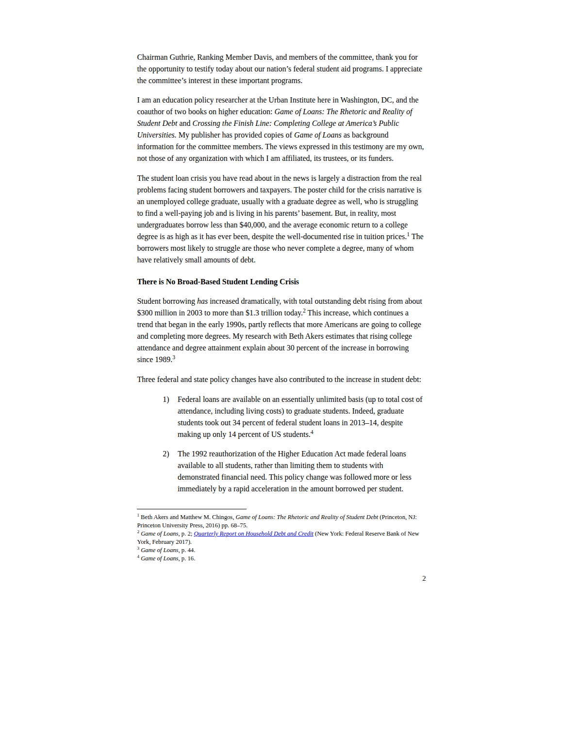Chairman Guthrie, Ranking Member Davis, and members of the committee, thank you for the opportunity to testify today about our nation’s federal student aid programs. I appreciate the committee’s interest in these important programs.
I am an education policy researcher at the Urban Institute here in Washington, DC, and the coauthor of two books on higher education: Game of Loans: The Rhetoric and Reality of Student Debt and Crossing the Finish Line: Completing College at America’s Public Universities. My publisher has provided copies of Game of Loans as background information for the committee members. The views expressed in this testimony are my own, not those of any organization with which I am affiliated, its trustees, or its funders.
The student loan crisis you have read about in the news is largely a distraction from the real problems facing student borrowers and taxpayers. The poster child for the crisis narrative is an unemployed college graduate, usually with a graduate degree as well, who is struggling to find a well-paying job and is living in his parents’ basement. But, in reality, most undergraduates borrow less than $40,000, and the average economic return to a college degree is as high as it has ever been, despite the well-documented rise in tuition prices.1 The borrowers most likely to struggle are those who never complete a degree, many of whom have relatively small amounts of debt.
There is No Broad-Based Student Lending Crisis
Student borrowing has increased dramatically, with total outstanding debt rising from about $300 million in 2003 to more than $1.3 trillion today.2 This increase, which continues a trend that began in the early 1990s, partly reflects that more Americans are going to college and completing more degrees. My research with Beth Akers estimates that rising college attendance and degree attainment explain about 30 percent of the increase in borrowing since 1989.3
Three federal and state policy changes have also contributed to the increase in student debt:
Federal loans are available on an essentially unlimited basis (up to total cost of attendance, including living costs) to graduate students. Indeed, graduate students took out 34 percent of federal student loans in 2013–14, despite making up only 14 percent of US students.4
The 1992 reauthorization of the Higher Education Act made federal loans available to all students, rather than limiting them to students with demonstrated financial need. This policy change was followed more or less immediately by a rapid acceleration in the amount borrowed per student.
1 Beth Akers and Matthew M. Chingos, Game of Loans: The Rhetoric and Reality of Student Debt (Princeton, NJ: Princeton University Press, 2016) pp. 68–75.
2 Game of Loans, p. 2; Quarterly Report on Household Debt and Credit (New York: Federal Reserve Bank of New York, February 2017).
3 Game of Loans, p. 44.
4 Game of Loans, p. 16.
2